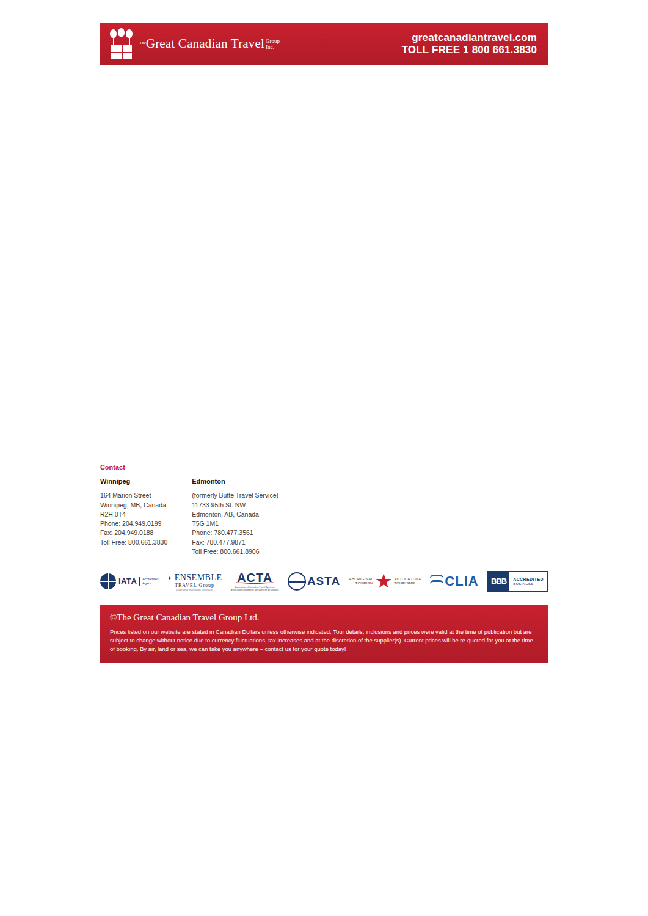The Great Canadian Travel Group
Inc.
greatcanadiantravel.com
TOLL FREE 1 800 661.3830
Contact
Winnipeg
164 Marion Street Winnipeg, MB, Canada R2H 0T4 Phone: 204.949.0199 Fax: 204.949.0188 Toll Free: 800.661.3830
Edmonton
(formerly Butte Travel Service) 11733 95th St. NW Edmonton, AB, Canada T5G 1M1 Phone: 780.477.3561 Fax: 780.477.9871 Toll Free: 800.661.8906
IATA
Accredited
Agent
✦ ENSEMBLE
TRAVEL Group
Experience that makes you places
ACTA
Association of Canadian Travel Agencies
Association canadienne des agences de voyages
ASTA
ABORIGINAL
TOURISM
AUTOCHTONE
TOURISME
CLIA
BBB
ACCREDITED BUSINESS
©The Great Canadian Travel Group Ltd.
Prices listed on our website are stated in Canadian Dollars unless otherwise indicated. Tour details, inclusions and prices were valid at the time of publication but are subject to change without notice due to currency fluctuations, tax increases and at the discretion of the supplier(s). Current prices will be re-quoted for you at the time of booking. By air, land or sea, we can take you anywhere – contact us for your quote today!